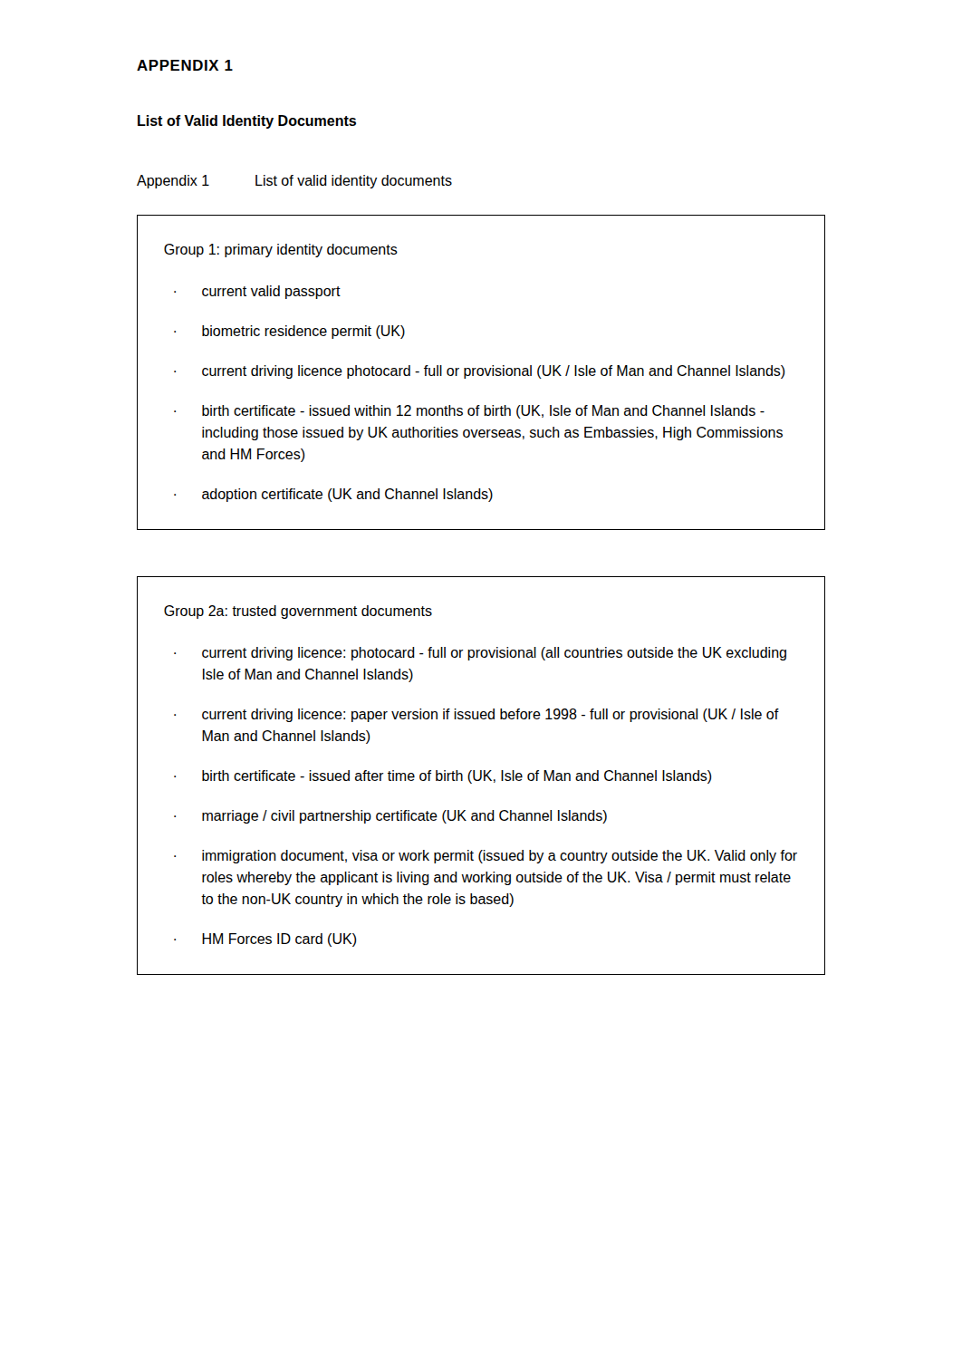APPENDIX 1
List of Valid Identity Documents
Appendix 1 List of valid identity documents
Group 1: primary identity documents
current valid passport
biometric residence permit (UK)
current driving licence photocard - full or provisional (UK / Isle of Man and Channel Islands)
birth certificate - issued within 12 months of birth (UK, Isle of Man and Channel Islands - including those issued by UK authorities overseas, such as Embassies, High Commissions and HM Forces)
adoption certificate (UK and Channel Islands)
Group 2a: trusted government documents
current driving licence: photocard - full or provisional (all countries outside the UK excluding Isle of Man and Channel Islands)
current driving licence: paper version if issued before 1998 - full or provisional (UK / Isle of Man and Channel Islands)
birth certificate - issued after time of birth (UK, Isle of Man and Channel Islands)
marriage / civil partnership certificate (UK and Channel Islands)
immigration document, visa or work permit (issued by a country outside the UK. Valid only for roles whereby the applicant is living and working outside of the UK. Visa / permit must relate to the non-UK country in which the role is based)
HM Forces ID card (UK)